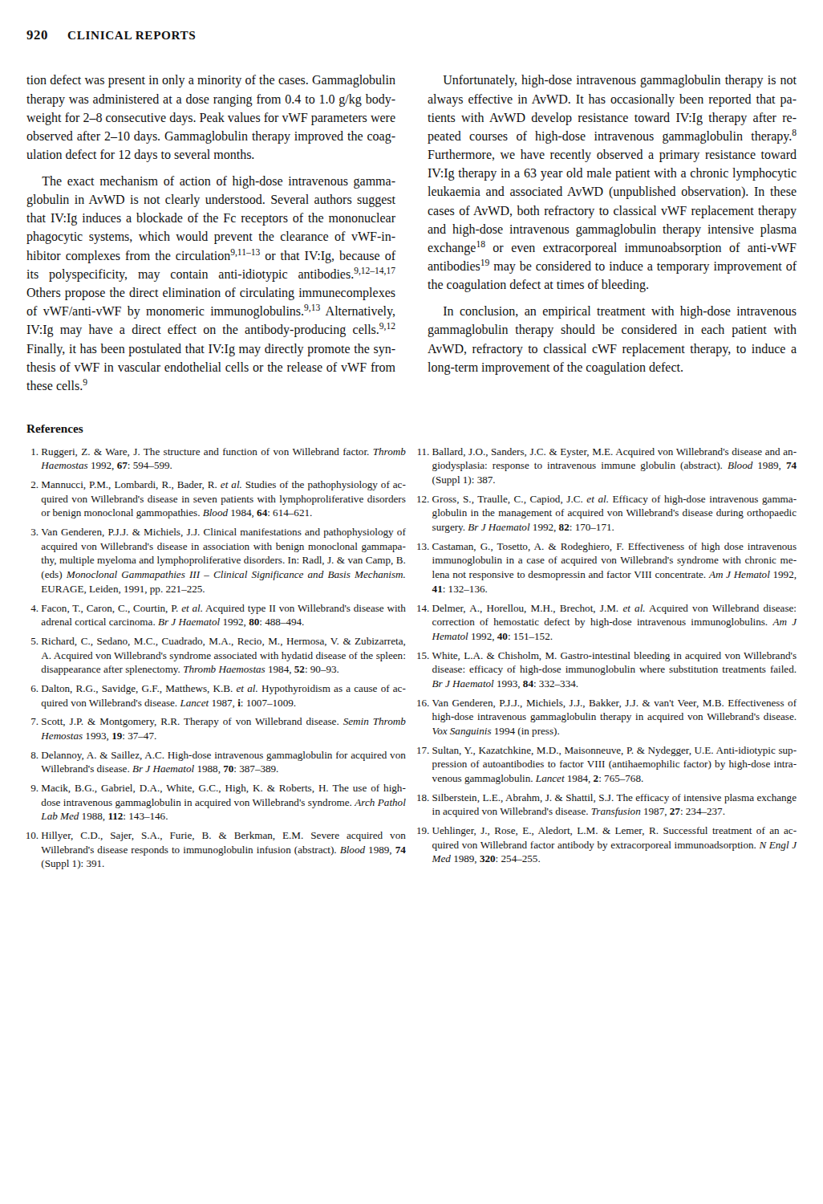920 CLINICAL REPORTS
tion defect was present in only a minority of the cases. Gammaglobulin therapy was administered at a dose ranging from 0.4 to 1.0 g/kg bodyweight for 2–8 consecutive days. Peak values for vWF parameters were observed after 2–10 days. Gammaglobulin therapy improved the coagulation defect for 12 days to several months.
The exact mechanism of action of high-dose intravenous gammaglobulin in AvWD is not clearly understood. Several authors suggest that IV:Ig induces a blockade of the Fc receptors of the mononuclear phagocytic systems, which would prevent the clearance of vWF-inhibitor complexes from the circulation9,11–13 or that IV:Ig, because of its polyspecificity, may contain anti-idiotypic antibodies.9,12–14,17 Others propose the direct elimination of circulating immunecomplexes of vWF/anti-vWF by monomeric immunoglobulins.9,13 Alternatively, IV:Ig may have a direct effect on the antibody-producing cells.9,12 Finally, it has been postulated that IV:Ig may directly promote the synthesis of vWF in vascular endothelial cells or the release of vWF from these cells.9
Unfortunately, high-dose intravenous gammaglobulin therapy is not always effective in AvWD. It has occasionally been reported that patients with AvWD develop resistance toward IV:Ig therapy after repeated courses of high-dose intravenous gammaglobulin therapy.8 Furthermore, we have recently observed a primary resistance toward IV:Ig therapy in a 63 year old male patient with a chronic lymphocytic leukaemia and associated AvWD (unpublished observation). In these cases of AvWD, both refractory to classical vWF replacement therapy and high-dose intravenous gammaglobulin therapy intensive plasma exchange18 or even extracorporeal immunoabsorption of anti-vWF antibodies19 may be considered to induce a temporary improvement of the coagulation defect at times of bleeding.
In conclusion, an empirical treatment with high-dose intravenous gammaglobulin therapy should be considered in each patient with AvWD, refractory to classical cWF replacement therapy, to induce a long-term improvement of the coagulation defect.
References
Ruggeri, Z. & Ware, J. The structure and function of von Willebrand factor. Thromb Haemostas 1992, 67: 594–599.
Mannucci, P.M., Lombardi, R., Bader, R. et al. Studies of the pathophysiology of acquired von Willebrand's disease in seven patients with lymphoproliferative disorders or benign monoclonal gammopathies. Blood 1984, 64: 614–621.
Van Genderen, P.J.J. & Michiels, J.J. Clinical manifestations and pathophysiology of acquired von Willebrand's disease in association with benign monoclonal gammapathy, multiple myeloma and lymphoproliferative disorders. In: Radl, J. & van Camp, B. (eds) Monoclonal Gammapathies III – Clinical Significance and Basis Mechanism. EURAGE, Leiden, 1991, pp. 221–225.
Facon, T., Caron, C., Courtin, P. et al. Acquired type II von Willebrand's disease with adrenal cortical carcinoma. Br J Haematol 1992, 80: 488–494.
Richard, C., Sedano, M.C., Cuadrado, M.A., Recio, M., Hermosa, V. & Zubizarreta, A. Acquired von Willebrand's syndrome associated with hydatid disease of the spleen: disappearance after splenectomy. Thromb Haemostas 1984, 52: 90–93.
Dalton, R.G., Savidge, G.F., Matthews, K.B. et al. Hypothyroidism as a cause of acquired von Willebrand's disease. Lancet 1987, i: 1007–1009.
Scott, J.P. & Montgomery, R.R. Therapy of von Willebrand disease. Semin Thromb Hemostas 1993, 19: 37–47.
Delannoy, A. & Saillez, A.C. High-dose intravenous gammaglobulin for acquired von Willebrand's disease. Br J Haematol 1988, 70: 387–389.
Macik, B.G., Gabriel, D.A., White, G.C., High, K. & Roberts, H. The use of high-dose intravenous gammaglobulin in acquired von Willebrand's syndrome. Arch Pathol Lab Med 1988, 112: 143–146.
Hillyer, C.D., Sajer, S.A., Furie, B. & Berkman, E.M. Severe acquired von Willebrand's disease responds to immunoglobulin infusion (abstract). Blood 1989, 74 (Suppl 1): 391.
Ballard, J.O., Sanders, J.C. & Eyster, M.E. Acquired von Willebrand's disease and angiodysplasia: response to intravenous immune globulin (abstract). Blood 1989, 74 (Suppl 1): 387.
Gross, S., Traulle, C., Capiod, J.C. et al. Efficacy of high-dose intravenous gammaglobulin in the management of acquired von Willebrand's disease during orthopaedic surgery. Br J Haematol 1992, 82: 170–171.
Castaman, G., Tosetto, A. & Rodeghiero, F. Effectiveness of high dose intravenous immunoglobulin in a case of acquired von Willebrand's syndrome with chronic melena not responsive to desmopressin and factor VIII concentrate. Am J Hematol 1992, 41: 132–136.
Delmer, A., Horellou, M.H., Brechot, J.M. et al. Acquired von Willebrand disease: correction of hemostatic defect by high-dose intravenous immunoglobulins. Am J Hematol 1992, 40: 151–152.
White, L.A. & Chisholm, M. Gastro-intestinal bleeding in acquired von Willebrand's disease: efficacy of high-dose immunoglobulin where substitution treatments failed. Br J Haematol 1993, 84: 332–334.
Van Genderen, P.J.J., Michiels, J.J., Bakker, J.J. & van't Veer, M.B. Effectiveness of high-dose intravenous gammaglobulin therapy in acquired von Willebrand's disease. Vox Sanguinis 1994 (in press).
Sultan, Y., Kazatchkine, M.D., Maisonneuve, P. & Nydegger, U.E. Anti-idiotypic suppression of autoantibodies to factor VIII (antihaemophilic factor) by high-dose intravenous gammaglobulin. Lancet 1984, 2: 765–768.
Silberstein, L.E., Abrahm, J. & Shattil, S.J. The efficacy of intensive plasma exchange in acquired von Willebrand's disease. Transfusion 1987, 27: 234–237.
Uehlinger, J., Rose, E., Aledort, L.M. & Lemer, R. Successful treatment of an acquired von Willebrand factor antibody by extracorporeal immunoadsorption. N Engl J Med 1989, 320: 254–255.